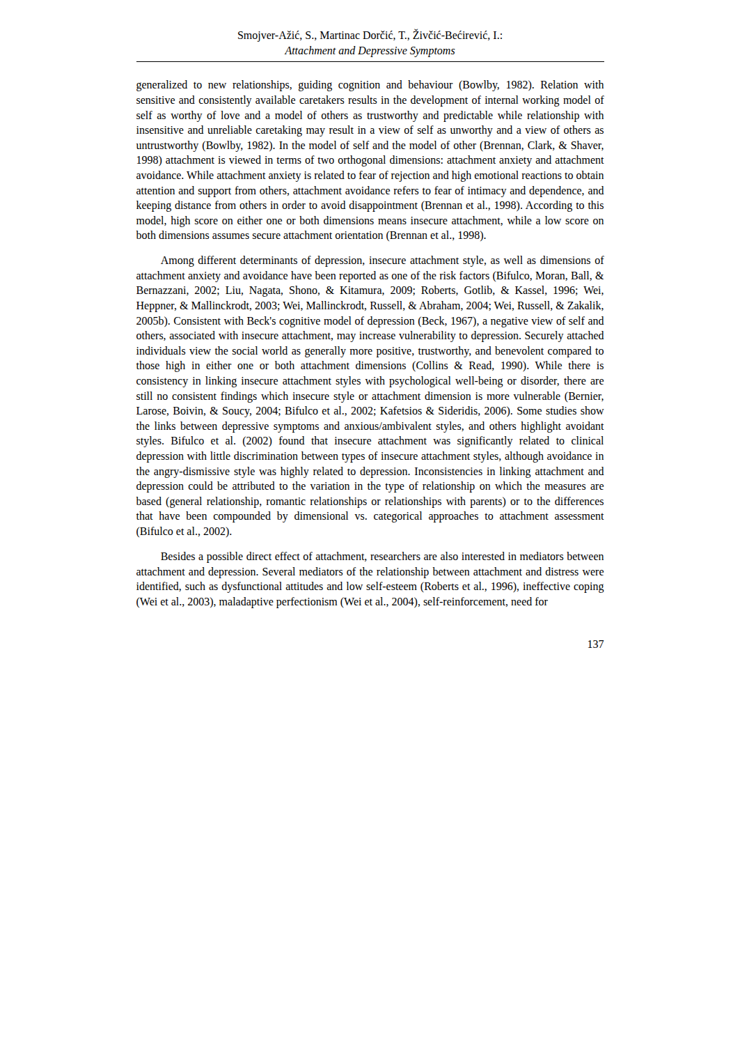Smojver-Ažić, S., Martinac Dorčić, T., Živčić-Bećirević, I.:
Attachment and Depressive Symptoms
generalized to new relationships, guiding cognition and behaviour (Bowlby, 1982). Relation with sensitive and consistently available caretakers results in the development of internal working model of self as worthy of love and a model of others as trustworthy and predictable while relationship with insensitive and unreliable caretaking may result in a view of self as unworthy and a view of others as untrustworthy (Bowlby, 1982). In the model of self and the model of other (Brennan, Clark, & Shaver, 1998) attachment is viewed in terms of two orthogonal dimensions: attachment anxiety and attachment avoidance. While attachment anxiety is related to fear of rejection and high emotional reactions to obtain attention and support from others, attachment avoidance refers to fear of intimacy and dependence, and keeping distance from others in order to avoid disappointment (Brennan et al., 1998). According to this model, high score on either one or both dimensions means insecure attachment, while a low score on both dimensions assumes secure attachment orientation (Brennan et al., 1998).
Among different determinants of depression, insecure attachment style, as well as dimensions of attachment anxiety and avoidance have been reported as one of the risk factors (Bifulco, Moran, Ball, & Bernazzani, 2002; Liu, Nagata, Shono, & Kitamura, 2009; Roberts, Gotlib, & Kassel, 1996; Wei, Heppner, & Mallinckrodt, 2003; Wei, Mallinckrodt, Russell, & Abraham, 2004; Wei, Russell, & Zakalik, 2005b). Consistent with Beck's cognitive model of depression (Beck, 1967), a negative view of self and others, associated with insecure attachment, may increase vulnerability to depression. Securely attached individuals view the social world as generally more positive, trustworthy, and benevolent compared to those high in either one or both attachment dimensions (Collins & Read, 1990). While there is consistency in linking insecure attachment styles with psychological well-being or disorder, there are still no consistent findings which insecure style or attachment dimension is more vulnerable (Bernier, Larose, Boivin, & Soucy, 2004; Bifulco et al., 2002; Kafetsios & Sideridis, 2006). Some studies show the links between depressive symptoms and anxious/ambivalent styles, and others highlight avoidant styles. Bifulco et al. (2002) found that insecure attachment was significantly related to clinical depression with little discrimination between types of insecure attachment styles, although avoidance in the angry-dismissive style was highly related to depression. Inconsistencies in linking attachment and depression could be attributed to the variation in the type of relationship on which the measures are based (general relationship, romantic relationships or relationships with parents) or to the differences that have been compounded by dimensional vs. categorical approaches to attachment assessment (Bifulco et al., 2002).
Besides a possible direct effect of attachment, researchers are also interested in mediators between attachment and depression. Several mediators of the relationship between attachment and distress were identified, such as dysfunctional attitudes and low self-esteem (Roberts et al., 1996), ineffective coping (Wei et al., 2003), maladaptive perfectionism (Wei et al., 2004), self-reinforcement, need for
137